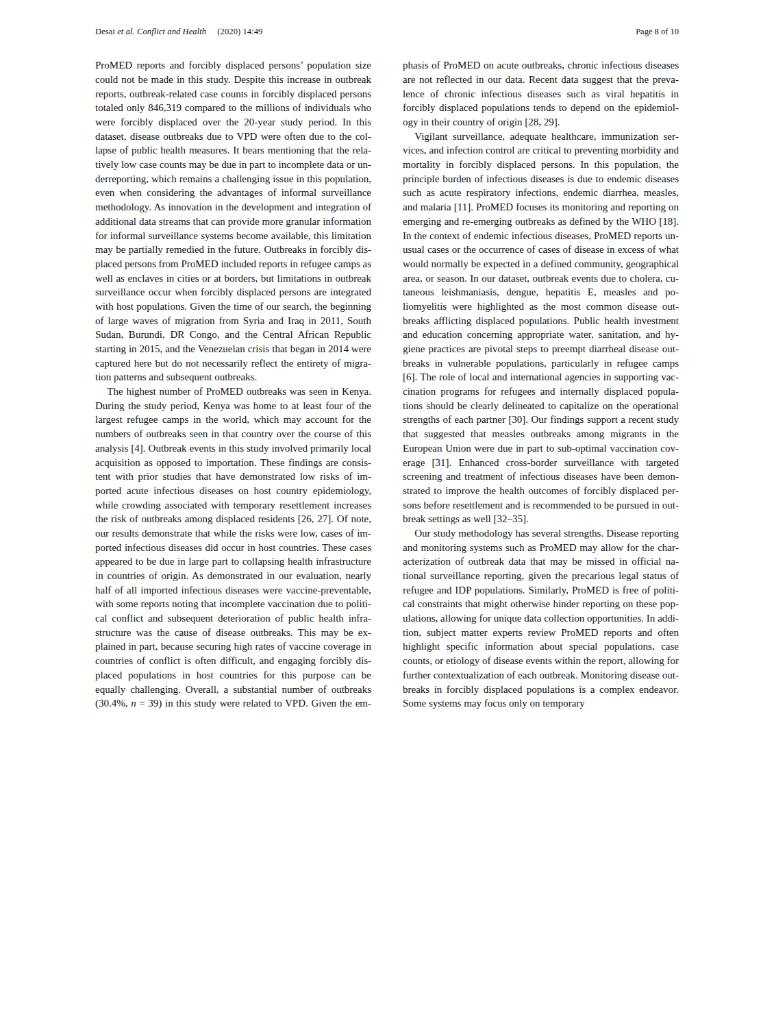Desai et al. Conflict and Health (2020) 14:49
Page 8 of 10
ProMED reports and forcibly displaced persons’ population size could not be made in this study. Despite this increase in outbreak reports, outbreak-related case counts in forcibly displaced persons totaled only 846,319 compared to the millions of individuals who were forcibly displaced over the 20-year study period. In this dataset, disease outbreaks due to VPD were often due to the collapse of public health measures. It bears mentioning that the relatively low case counts may be due in part to incomplete data or underreporting, which remains a challenging issue in this population, even when considering the advantages of informal surveillance methodology. As innovation in the development and integration of additional data streams that can provide more granular information for informal surveillance systems become available, this limitation may be partially remedied in the future. Outbreaks in forcibly displaced persons from ProMED included reports in refugee camps as well as enclaves in cities or at borders, but limitations in outbreak surveillance occur when forcibly displaced persons are integrated with host populations. Given the time of our search, the beginning of large waves of migration from Syria and Iraq in 2011, South Sudan, Burundi, DR Congo, and the Central African Republic starting in 2015, and the Venezuelan crisis that began in 2014 were captured here but do not necessarily reflect the entirety of migration patterns and subsequent outbreaks.
The highest number of ProMED outbreaks was seen in Kenya. During the study period, Kenya was home to at least four of the largest refugee camps in the world, which may account for the numbers of outbreaks seen in that country over the course of this analysis [4]. Outbreak events in this study involved primarily local acquisition as opposed to importation. These findings are consistent with prior studies that have demonstrated low risks of imported acute infectious diseases on host country epidemiology, while crowding associated with temporary resettlement increases the risk of outbreaks among displaced residents [26, 27]. Of note, our results demonstrate that while the risks were low, cases of imported infectious diseases did occur in host countries. These cases appeared to be due in large part to collapsing health infrastructure in countries of origin. As demonstrated in our evaluation, nearly half of all imported infectious diseases were vaccine-preventable, with some reports noting that incomplete vaccination due to political conflict and subsequent deterioration of public health infrastructure was the cause of disease outbreaks. This may be explained in part, because securing high rates of vaccine coverage in countries of conflict is often difficult, and engaging forcibly displaced populations in host countries for this purpose can be equally challenging. Overall, a substantial number of outbreaks (30.4%, n = 39) in this study were related to VPD. Given the emphasis of ProMED on acute outbreaks, chronic infectious diseases are not reflected in our data. Recent data suggest that the prevalence of chronic infectious diseases such as viral hepatitis in forcibly displaced populations tends to depend on the epidemiology in their country of origin [28, 29].
Vigilant surveillance, adequate healthcare, immunization services, and infection control are critical to preventing morbidity and mortality in forcibly displaced persons. In this population, the principle burden of infectious diseases is due to endemic diseases such as acute respiratory infections, endemic diarrhea, measles, and malaria [11]. ProMED focuses its monitoring and reporting on emerging and re-emerging outbreaks as defined by the WHO [18]. In the context of endemic infectious diseases, ProMED reports unusual cases or the occurrence of cases of disease in excess of what would normally be expected in a defined community, geographical area, or season. In our dataset, outbreak events due to cholera, cutaneous leishmaniasis, dengue, hepatitis E, measles and poliomyelitis were highlighted as the most common disease outbreaks afflicting displaced populations. Public health investment and education concerning appropriate water, sanitation, and hygiene practices are pivotal steps to preempt diarrheal disease outbreaks in vulnerable populations, particularly in refugee camps [6]. The role of local and international agencies in supporting vaccination programs for refugees and internally displaced populations should be clearly delineated to capitalize on the operational strengths of each partner [30]. Our findings support a recent study that suggested that measles outbreaks among migrants in the European Union were due in part to sub-optimal vaccination coverage [31]. Enhanced cross-border surveillance with targeted screening and treatment of infectious diseases have been demonstrated to improve the health outcomes of forcibly displaced persons before resettlement and is recommended to be pursued in outbreak settings as well [32–35].
Our study methodology has several strengths. Disease reporting and monitoring systems such as ProMED may allow for the characterization of outbreak data that may be missed in official national surveillance reporting, given the precarious legal status of refugee and IDP populations. Similarly, ProMED is free of political constraints that might otherwise hinder reporting on these populations, allowing for unique data collection opportunities. In addition, subject matter experts review ProMED reports and often highlight specific information about special populations, case counts, or etiology of disease events within the report, allowing for further contextualization of each outbreak. Monitoring disease outbreaks in forcibly displaced populations is a complex endeavor. Some systems may focus only on temporary